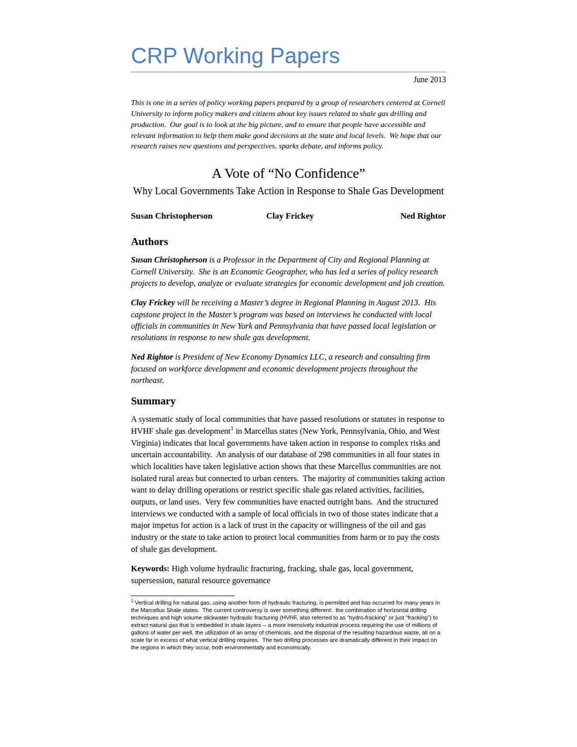CRP Working Papers
June 2013
This is one in a series of policy working papers prepared by a group of researchers centered at Cornell University to inform policy makers and citizens about key issues related to shale gas drilling and production. Our goal is to look at the big picture, and to ensure that people have accessible and relevant information to help them make good decisions at the state and local levels. We hope that our research raises new questions and perspectives, sparks debate, and informs policy.
A Vote of “No Confidence”
Why Local Governments Take Action in Response to Shale Gas Development
| Susan Christopherson | Clay Frickey | Ned Rightor |
Authors
Susan Christopherson is a Professor in the Department of City and Regional Planning at Cornell University. She is an Economic Geographer, who has led a series of policy research projects to develop, analyze or evaluate strategies for economic development and job creation.
Clay Frickey will be receiving a Master’s degree in Regional Planning in August 2013. His capstone project in the Master’s program was based on interviews he conducted with local officials in communities in New York and Pennsylvania that have passed local legislation or resolutions in response to new shale gas development.
Ned Rightor is President of New Economy Dynamics LLC, a research and consulting firm focused on workforce development and economic development projects throughout the northeast.
Summary
A systematic study of local communities that have passed resolutions or statutes in response to HVHF shale gas development1 in Marcellus states (New York, Pennsylvania, Ohio, and West Virginia) indicates that local governments have taken action in response to complex risks and uncertain accountability. An analysis of our database of 298 communities in all four states in which localities have taken legislative action shows that these Marcellus communities are not isolated rural areas but connected to urban centers. The majority of communities taking action want to delay drilling operations or restrict specific shale gas related activities, facilities, outputs, or land uses. Very few communities have enacted outright bans. And the structured interviews we conducted with a sample of local officials in two of those states indicate that a major impetus for action is a lack of trust in the capacity or willingness of the oil and gas industry or the state to take action to protect local communities from harm or to pay the costs of shale gas development.
Keywords: High volume hydraulic fracturing, fracking, shale gas, local government, supersession, natural resource governance
1 Vertical drilling for natural gas, using another form of hydraulic fracturing, is permitted and has occurred for many years in the Marcellus Shale states. The current controversy is over something different: the combination of horizontal drilling techniques and high volume slickwater hydraulic fracturing (HVHF, also referred to as “hydro-fracking” or just “fracking”) to extract natural gas that is embedded in shale layers -- a more intensively industrial process requiring the use of millions of gallons of water per well, the utilization of an array of chemicals, and the disposal of the resulting hazardous waste, all on a scale far in excess of what vertical drilling requires. The two drilling processes are dramatically different in their impact on the regions in which they occur, both environmentally and economically.